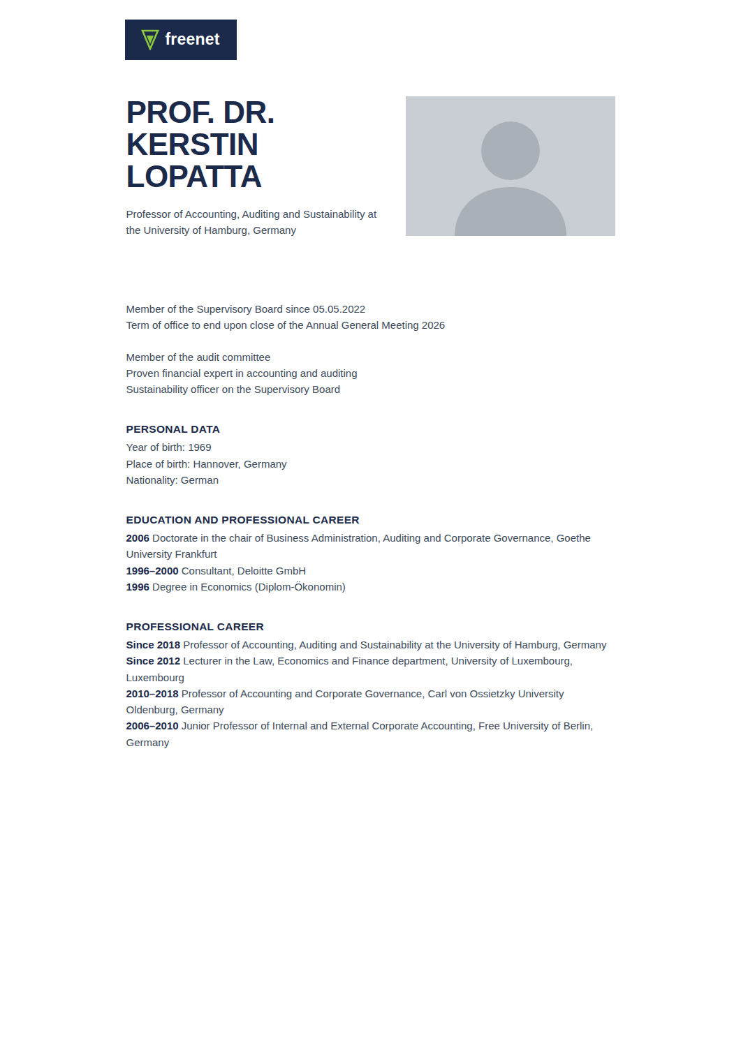freenet
Prof. Dr.
Kerstin Lopatta
Professor of Accounting, Auditing and Sustainability at the University of Hamburg, Germany
Member of the Supervisory Board since 05.05.2022
Term of office to end upon close of the Annual General Meeting 2026
Member of the audit committee
Proven financial expert in accounting and auditing
Sustainability officer on the Supervisory Board
Personal data
Year of birth: 1969
Place of birth: Hannover, Germany
Nationality: German
Education and professional career
2006 Doctorate in the chair of Business Administration, Auditing and Corporate Governance, Goethe University Frankfurt
1996–2000 Consultant, Deloitte GmbH
1996 Degree in Economics (Diplom-Ökonomin)
Professional career
Since 2018 Professor of Accounting, Auditing and Sustainability at the University of Hamburg, Germany
Since 2012 Lecturer in the Law, Economics and Finance department, University of Luxembourg, Luxembourg
2010–2018 Professor of Accounting and Corporate Governance, Carl von Ossietzky University Oldenburg, Germany
2006–2010 Junior Professor of Internal and External Corporate Accounting, Free University of Berlin, Germany